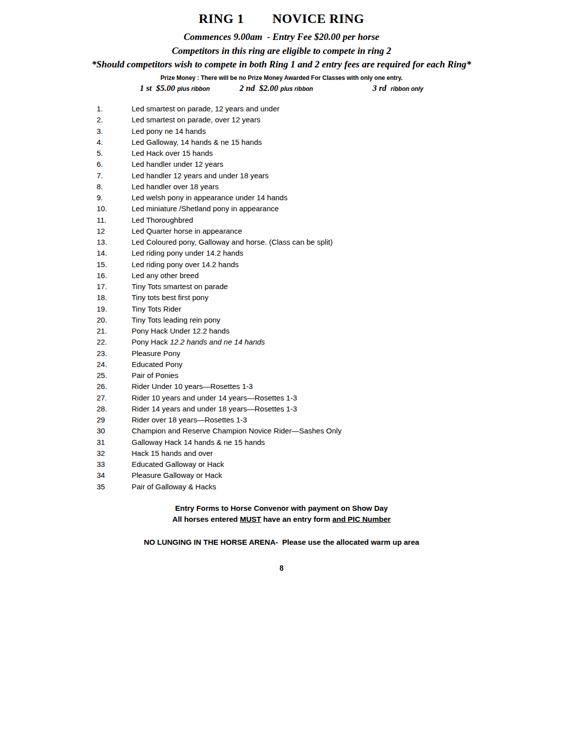RING 1 NOVICE RING
Commences 9.00am - Entry Fee $20.00 per horse
Competitors in this ring are eligible to compete in ring 2
*Should competitors wish to compete in both Ring 1 and 2 entry fees are required for each Ring*
Prize Money : There will be no Prize Money Awarded For Classes with only one entry.
1 st $5.00 plus ribbon 2 nd $2.00 plus ribbon 3 rd ribbon only
| 1. | Led smartest on parade, 12 years and under |
| 2. | Led smartest on parade, over 12 years |
| 3. | Led pony ne 14 hands |
| 4. | Led Galloway, 14 hands & ne 15 hands |
| 5. | Led Hack over 15 hands |
| 6. | Led handler under 12 years |
| 7. | Led handler 12 years and under 18 years |
| 8. | Led handler over 18 years |
| 9. | Led welsh pony in appearance under 14 hands |
| 10. | Led miniature /Shetland pony in appearance |
| 11. | Led Thoroughbred |
| 12 | Led Quarter horse in appearance |
| 13. | Led Coloured pony, Galloway and horse. (Class can be split) |
| 14. | Led riding pony under 14.2 hands |
| 15. | Led riding pony over 14.2 hands |
| 16. | Led any other breed |
| 17. | Tiny Tots smartest on parade |
| 18. | Tiny tots best first pony |
| 19. | Tiny Tots Rider |
| 20. | Tiny Tots leading rein pony |
| 21. | Pony Hack Under 12.2 hands |
| 22. | Pony Hack 12.2 hands and ne 14 hands |
| 23. | Pleasure Pony |
| 24. | Educated Pony |
| 25. | Pair of Ponies |
| 26. | Rider Under 10 years—Rosettes 1-3 |
| 27 . | Rider 10 years and under 14 years—Rosettes 1-3 |
| 28. | Rider 14 years and under 18 years—Rosettes 1-3 |
| 29 | Rider over 18 years—Rosettes 1-3 |
| 30 | Champion and Reserve Champion Novice Rider—Sashes Only |
| 31 | Galloway Hack 14 hands & ne 15 hands |
| 32 | Hack 15 hands and over |
| 33 | Educated Galloway or Hack |
| 34 | Pleasure Galloway or Hack |
| 35 | Pair of Galloway & Hacks |
Entry Forms to Horse Convenor with payment on Show Day
All horses entered MUST have an entry form and PIC Number
NO LUNGING IN THE HORSE ARENA- Please use the allocated warm up area
8